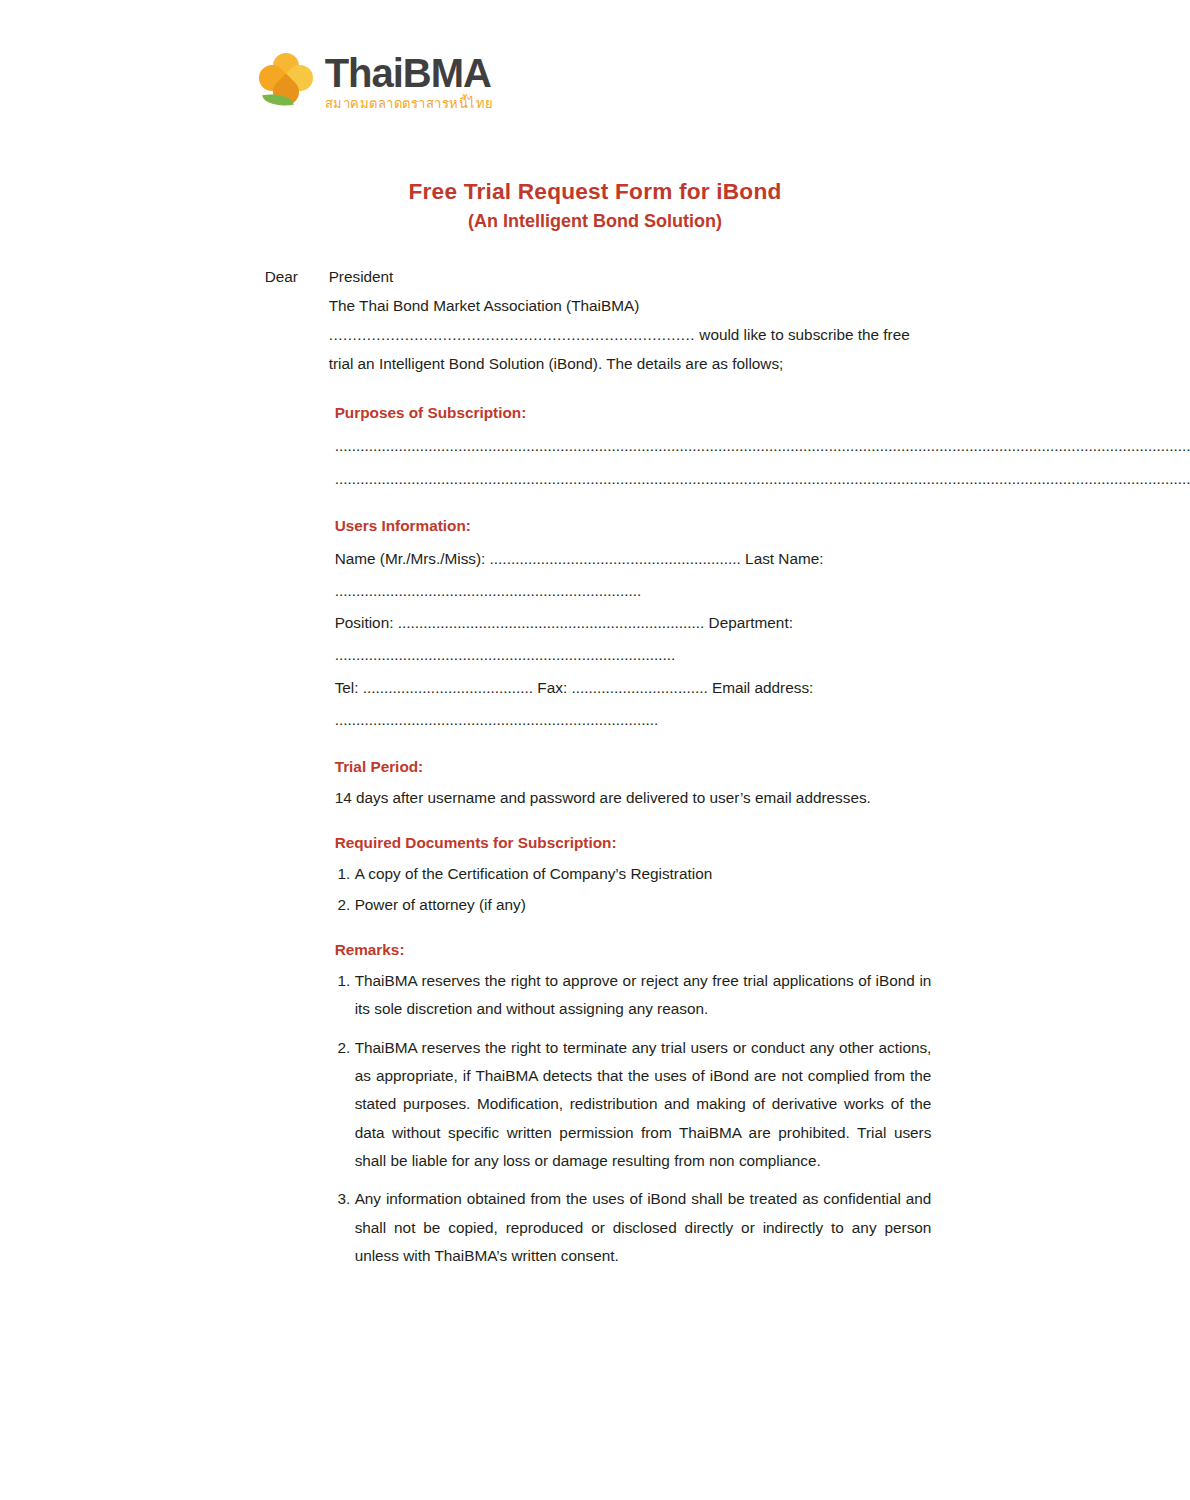Thai BMA
สมาคมตลาดตราสารหนี้ไทย
Free Trial Request Form for iBond
(An Intelligent Bond Solution)
Dear
President
The Thai Bond Market Association (ThaiBMA)
............................................................................. would like to subscribe the free trial an Intelligent Bond Solution (iBond). The details are as follows;
Purposes of Subscription:
.............................................................................................................................................................................................................. ..............................................................................................................................................................................................................
Users Information:
Name (Mr./Mrs./Miss): ........................................................... Last Name: ........................................................................
Position: ........................................................................ Department: ................................................................................
Tel: ........................................ Fax: ................................ Email address: ............................................................................
Trial Period:
14 days after username and password are delivered to user’s email addresses.
Required Documents for Subscription:
A copy of the Certification of Company’s Registration
Power of attorney (if any)
Remarks:
ThaiBMA reserves the right to approve or reject any free trial applications of iBond in its sole discretion and without assigning any reason.
ThaiBMA reserves the right to terminate any trial users or conduct any other actions, as appropriate, if ThaiBMA detects that the uses of iBond are not complied from the stated purposes. Modification, redistribution and making of derivative works of the data without specific written permission from ThaiBMA are prohibited. Trial users shall be liable for any loss or damage resulting from non compliance.
Any information obtained from the uses of iBond shall be treated as confidential and shall not be copied, reproduced or disclosed directly or indirectly to any person unless with ThaiBMA’s written consent.